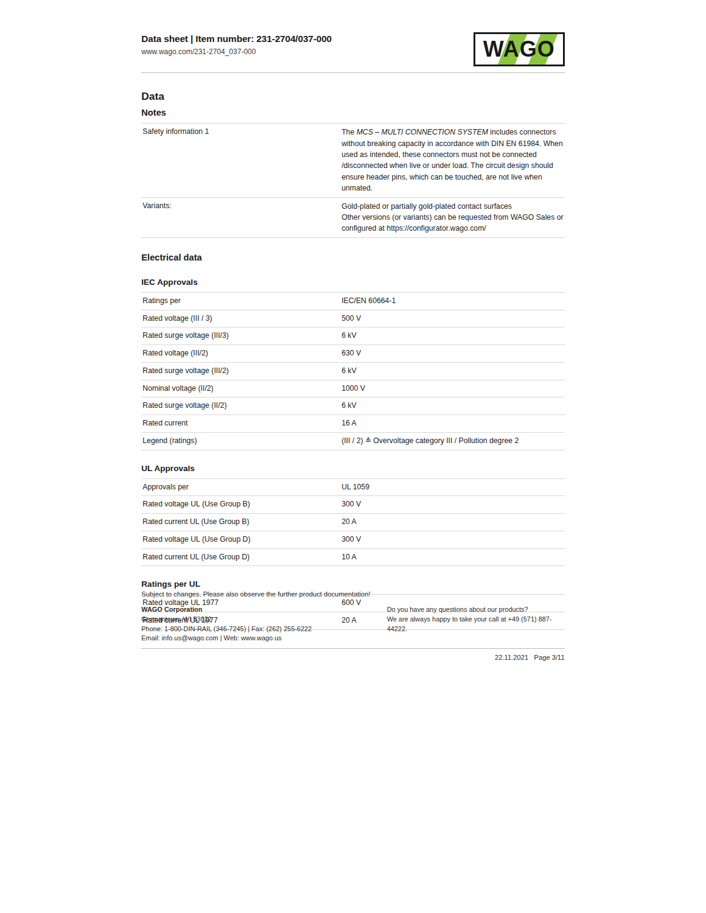Data sheet | Item number: 231-2704/037-000
www.wago.com/231-2704_037-000
WAGO
Data
Notes
| Safety information 1 | The MCS – MULTI CONNECTION SYSTEM includes connectors without breaking capacity in accordance with DIN EN 61984. When used as intended, these connectors must not be connected /disconnected when live or under load. The circuit design should ensure header pins, which can be touched, are not live when unmated. |
| Variants: | Gold-plated or partially gold-plated contact surfaces Other versions (or variants) can be requested from WAGO Sales or configured at https://configurator.wago.com/ |
Electrical data
IEC Approvals
| Ratings per | IEC/EN 60664-1 |
| Rated voltage (III / 3) | 500 V |
| Rated surge voltage (III/3) | 6 kV |
| Rated voltage (III/2) | 630 V |
| Rated surge voltage (III/2) | 6 kV |
| Nominal voltage (II/2) | 1000 V |
| Rated surge voltage (II/2) | 6 kV |
| Rated current | 16 A |
| Legend (ratings) | (III / 2) ≙ Overvoltage category III / Pollution degree 2 |
UL Approvals
| Approvals per | UL 1059 |
| Rated voltage UL (Use Group B) | 300 V |
| Rated current UL (Use Group B) | 20 A |
| Rated voltage UL (Use Group D) | 300 V |
| Rated current UL (Use Group D) | 10 A |
Ratings per UL
| Rated voltage UL 1977 | 600 V |
| Rated current UL 1977 | 20 A |
Subject to changes. Please also observe the further product documentation!
WAGO Corporation
Germantown, WI 53022
Phone: 1-800-DIN-RAIL (346-7245) | Fax: (262) 255-6222
Email: info.us@wago.com | Web: www.wago.us
Do you have any questions about our products?
We are always happy to take your call at +49 (571) 887-44222.
22.11.2021 Page 3/11